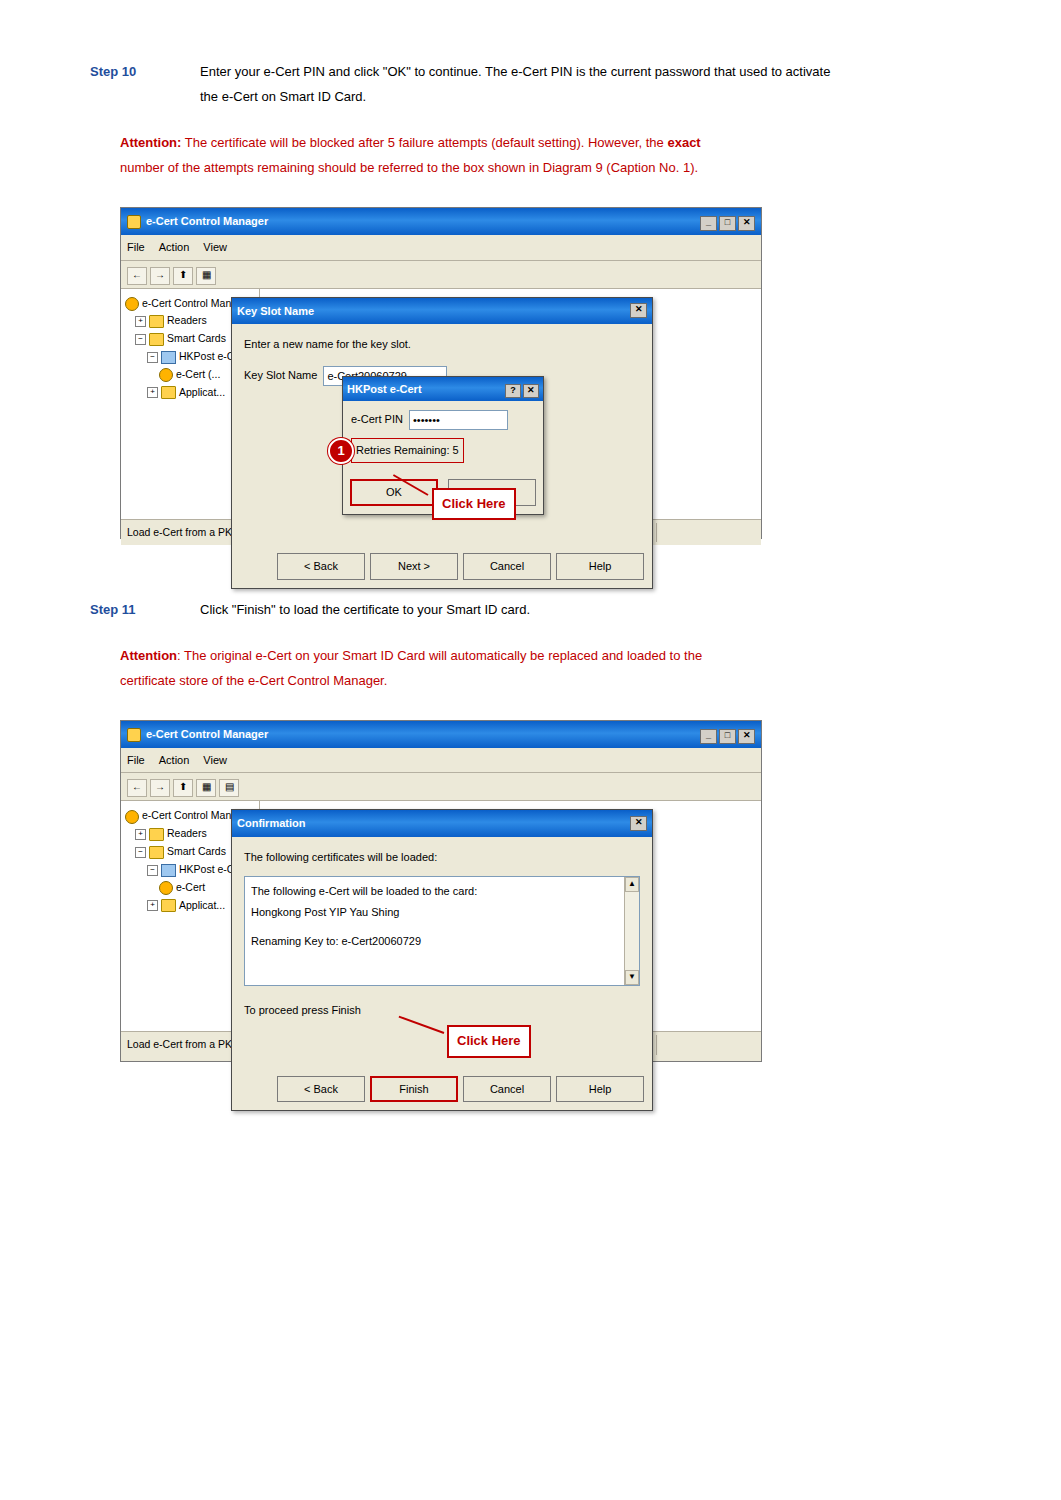Step 10
Enter your e-Cert PIN and click "OK" to continue. The e-Cert PIN is the current password that used to activate the e-Cert on Smart ID Card.
Attention: The certificate will be blocked after 5 failure attempts (default setting). However, the exact number of the attempts remaining should be referred to the box shown in Diagram 9 (Caption No. 1).
e-Cert Control Manager _□✕
File Action View
←→⬆▦
e-Cert Control Man...
+ Readers
− Smart Cards
− HKPost e-C...
e-Cert (...
+ Applicat...
Key Slot Name ✕
Enter a new name for the key slot.
Key Slot Name
HKPost e-Cert ?✕
e-Cert PIN
Retries Remaining: 5
OK Cancel
1
Click Here
< Back Next > Cancel Help
Load e-Cert from a PKCS#12 file
Diagram 9
Step 11
Click "Finish" to load the certificate to your Smart ID card.
Attention: The original e-Cert on your Smart ID Card will automatically be replaced and loaded to the certificate store of the e-Cert Control Manager.
e-Cert Control Manager _□✕
File Action View
←→⬆▦▤
e-Cert Control Man...
+ Readers
− Smart Cards
− HKPost e-C...
e-Cert
+ Applicat...
Confirmation ✕
The following certificates will be loaded:
The following e-Cert will be loaded to the card:
Hongkong Post YIP Yau Shing
Renaming Key to: e-Cert20060729
▲
▼
To proceed press Finish
Click Here
< Back Finish Cancel Help
Load e-Cert from a PKCS#12 file
Diagram 10